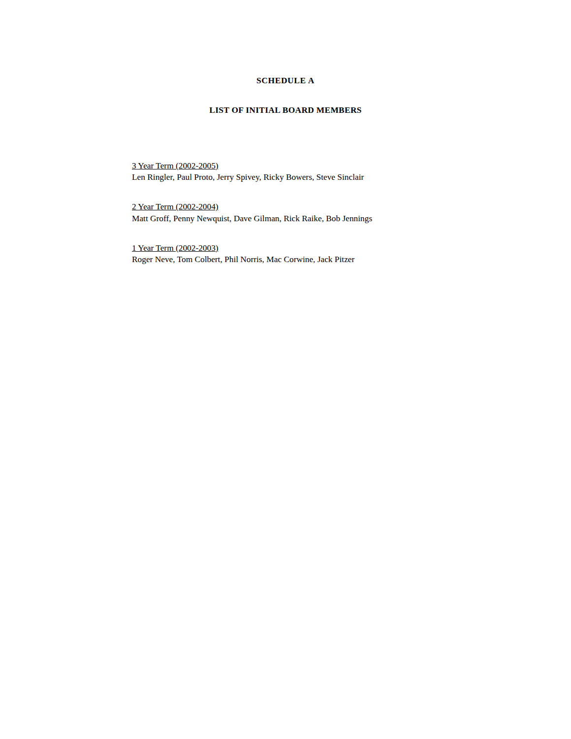SCHEDULE A
LIST OF INITIAL BOARD MEMBERS
3 Year Term (2002-2005)
Len Ringler, Paul Proto, Jerry Spivey, Ricky Bowers, Steve Sinclair
2 Year Term (2002-2004)
Matt Groff, Penny Newquist, Dave Gilman, Rick Raike, Bob Jennings
1 Year Term (2002-2003)
Roger Neve, Tom Colbert, Phil Norris, Mac Corwine, Jack Pitzer